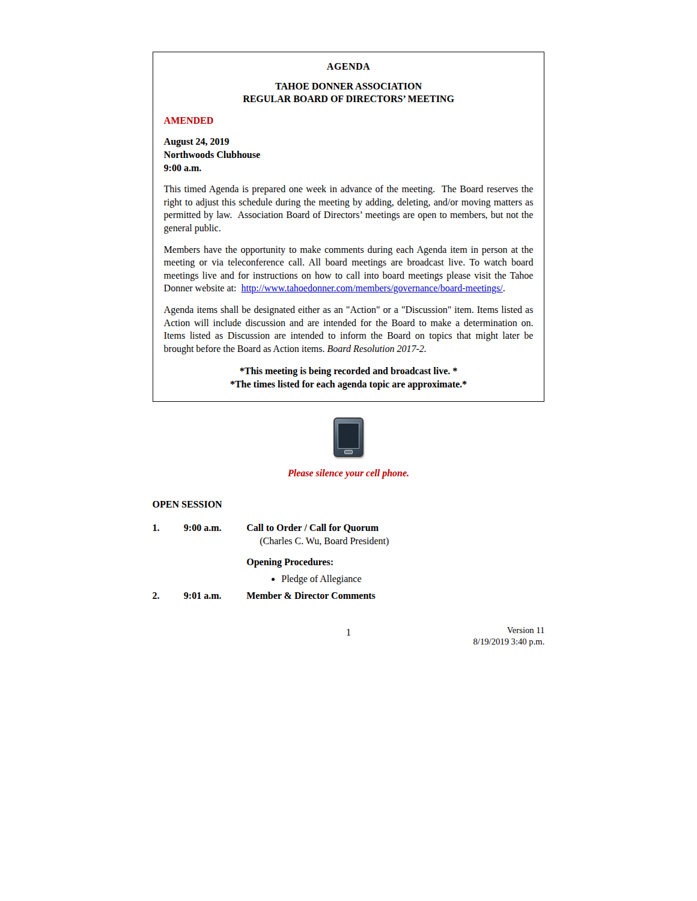AGENDA
TAHOE DONNER ASSOCIATION
REGULAR BOARD OF DIRECTORS’ MEETING
AMENDED
August 24, 2019
Northwoods Clubhouse
9:00 a.m.
This timed Agenda is prepared one week in advance of the meeting. The Board reserves the right to adjust this schedule during the meeting by adding, deleting, and/or moving matters as permitted by law. Association Board of Directors’ meetings are open to members, but not the general public.
Members have the opportunity to make comments during each Agenda item in person at the meeting or via teleconference call. All board meetings are broadcast live. To watch board meetings live and for instructions on how to call into board meetings please visit the Tahoe Donner website at: http://www.tahoedonner.com/members/governance/board-meetings/.
Agenda items shall be designated either as an "Action" or a "Discussion" item. Items listed as Action will include discussion and are intended for the Board to make a determination on. Items listed as Discussion are intended to inform the Board on topics that might later be brought before the Board as Action items. Board Resolution 2017-2.
*This meeting is being recorded and broadcast live. * *The times listed for each agenda topic are approximate.*
Please silence your cell phone.
OPEN SESSION
| 1. | 9:00 a.m. | Call to Order / Call for Quorum (Charles C. Wu, Board President) Opening Procedures: Pledge of Allegiance |
| 2. | 9:01 a.m. | Member & Director Comments |
1
Version 11
8/19/2019 3:40 p.m.